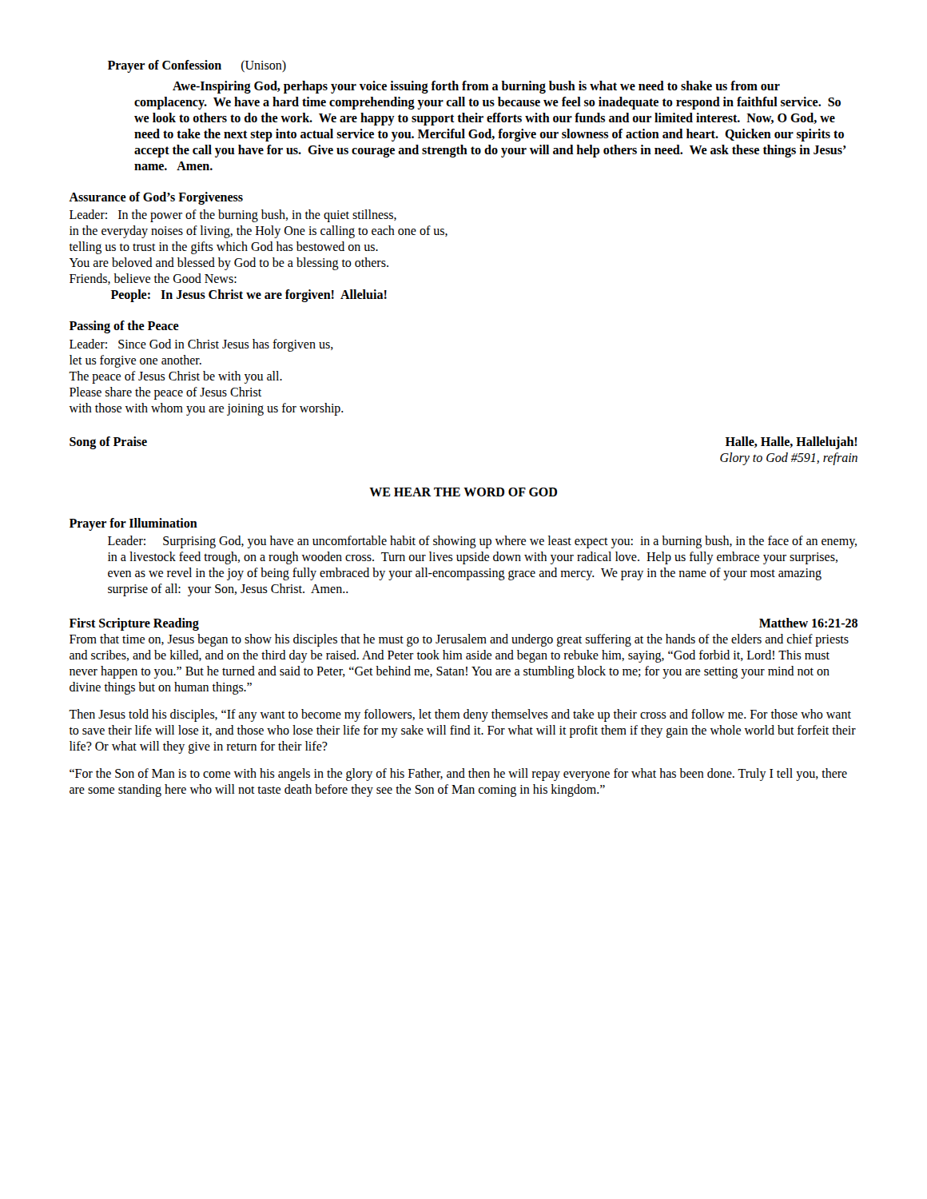Prayer of Confession (Unison)
Awe-Inspiring God, perhaps your voice issuing forth from a burning bush is what we need to shake us from our complacency. We have a hard time comprehending your call to us because we feel so inadequate to respond in faithful service. So we look to others to do the work. We are happy to support their efforts with our funds and our limited interest. Now, O God, we need to take the next step into actual service to you. Merciful God, forgive our slowness of action and heart. Quicken our spirits to accept the call you have for us. Give us courage and strength to do your will and help others in need. We ask these things in Jesus’ name. Amen.
Assurance of God’s Forgiveness
Leader: In the power of the burning bush, in the quiet stillness,
in the everyday noises of living, the Holy One is calling to each one of us,
telling us to trust in the gifts which God has bestowed on us.
You are beloved and blessed by God to be a blessing to others.
Friends, believe the Good News:
People: In Jesus Christ we are forgiven! Alleluia!
Passing of the Peace
Leader: Since God in Christ Jesus has forgiven us,
let us forgive one another.
The peace of Jesus Christ be with you all.
Please share the peace of Jesus Christ
with those with whom you are joining us for worship.
Song of Praise Halle, Halle, Hallelujah!
Glory to God #591, refrain
WE HEAR THE WORD OF GOD
Prayer for Illumination
Leader: Surprising God, you have an uncomfortable habit of showing up where we least expect you: in a burning bush, in the face of an enemy, in a livestock feed trough, on a rough wooden cross. Turn our lives upside down with your radical love. Help us fully embrace your surprises, even as we revel in the joy of being fully embraced by your all-encompassing grace and mercy. We pray in the name of your most amazing surprise of all: your Son, Jesus Christ. Amen..
First Scripture Reading Matthew 16:21-28
From that time on, Jesus began to show his disciples that he must go to Jerusalem and undergo great suffering at the hands of the elders and chief priests and scribes, and be killed, and on the third day be raised. And Peter took him aside and began to rebuke him, saying, “God forbid it, Lord! This must never happen to you.” But he turned and said to Peter, “Get behind me, Satan! You are a stumbling block to me; for you are setting your mind not on divine things but on human things.”
Then Jesus told his disciples, “If any want to become my followers, let them deny themselves and take up their cross and follow me. For those who want to save their life will lose it, and those who lose their life for my sake will find it. For what will it profit them if they gain the whole world but forfeit their life? Or what will they give in return for their life?
“For the Son of Man is to come with his angels in the glory of his Father, and then he will repay everyone for what has been done. Truly I tell you, there are some standing here who will not taste death before they see the Son of Man coming in his kingdom.”